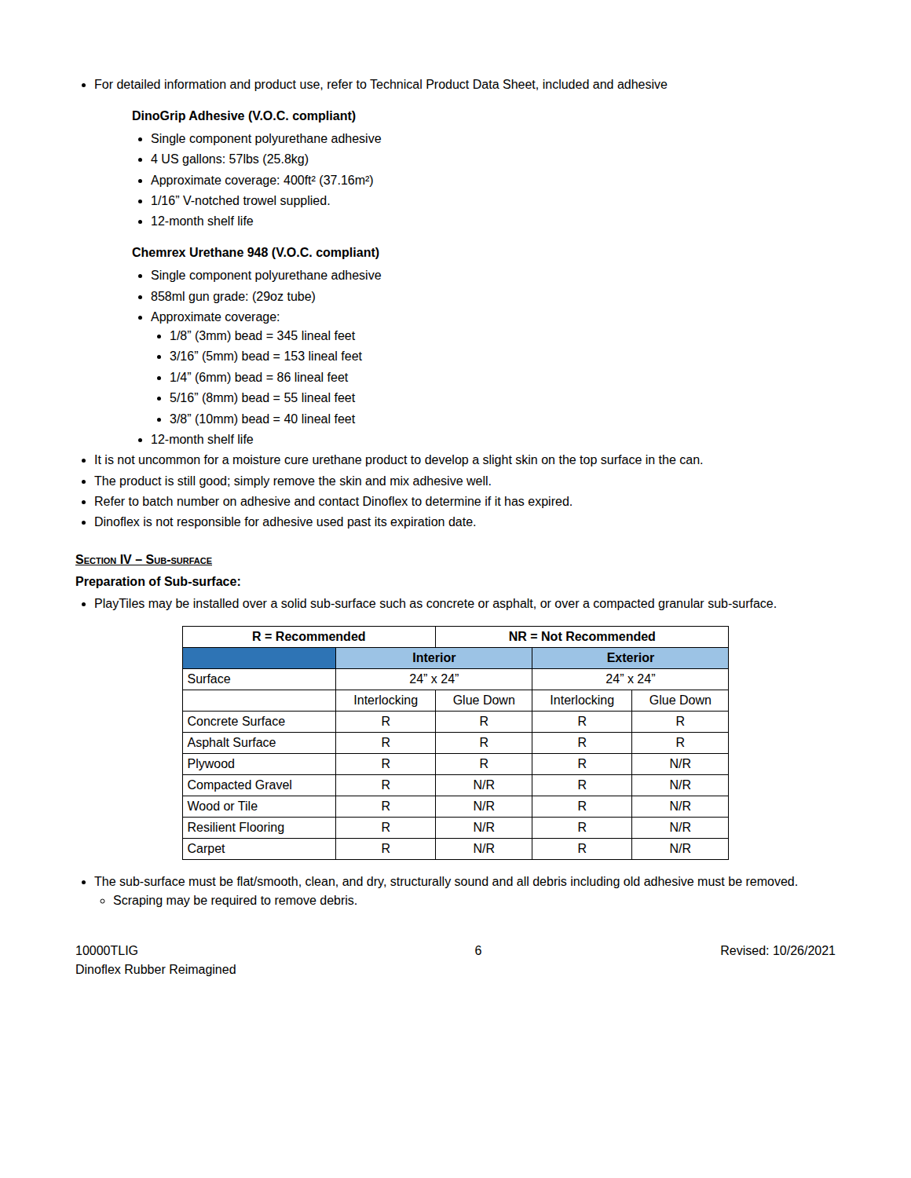For detailed information and product use, refer to Technical Product Data Sheet, included and adhesive
DinoGrip Adhesive (V.O.C. compliant)
Single component polyurethane adhesive
4 US gallons: 57lbs (25.8kg)
Approximate coverage: 400ft² (37.16m²)
1/16” V-notched trowel supplied.
12-month shelf life
Chemrex Urethane 948 (V.O.C. compliant)
Single component polyurethane adhesive
858ml gun grade: (29oz tube)
Approximate coverage:
1/8” (3mm) bead = 345 lineal feet
3/16” (5mm) bead = 153 lineal feet
1/4” (6mm) bead = 86 lineal feet
5/16” (8mm) bead = 55 lineal feet
3/8” (10mm) bead = 40 lineal feet
12-month shelf life
It is not uncommon for a moisture cure urethane product to develop a slight skin on the top surface in the can.
The product is still good; simply remove the skin and mix adhesive well.
Refer to batch number on adhesive and contact Dinoflex to determine if it has expired.
Dinoflex is not responsible for adhesive used past its expiration date.
Section IV – Sub-surface
Preparation of Sub-surface:
PlayTiles may be installed over a solid sub-surface such as concrete or asphalt, or over a compacted granular sub-surface.
| R = Recommended | NR = Not Recommended |
| | Interior | Exterior |
| Surface | 24” x 24” | 24” x 24” |
| | Interlocking | Glue Down | Interlocking | Glue Down |
| Concrete Surface | R | R | R | R |
| Asphalt Surface | R | R | R | R |
| Plywood | R | R | R | N/R |
| Compacted Gravel | R | N/R | R | N/R |
| Wood or Tile | R | N/R | R | N/R |
| Resilient Flooring | R | N/R | R | N/R |
| Carpet | R | N/R | R | N/R |
The sub-surface must be flat/smooth, clean, and dry, structurally sound and all debris including old adhesive must be removed.
Scraping may be required to remove debris.
10000TLIG
Dinoflex Rubber Reimagined
6
Revised: 10/26/2021